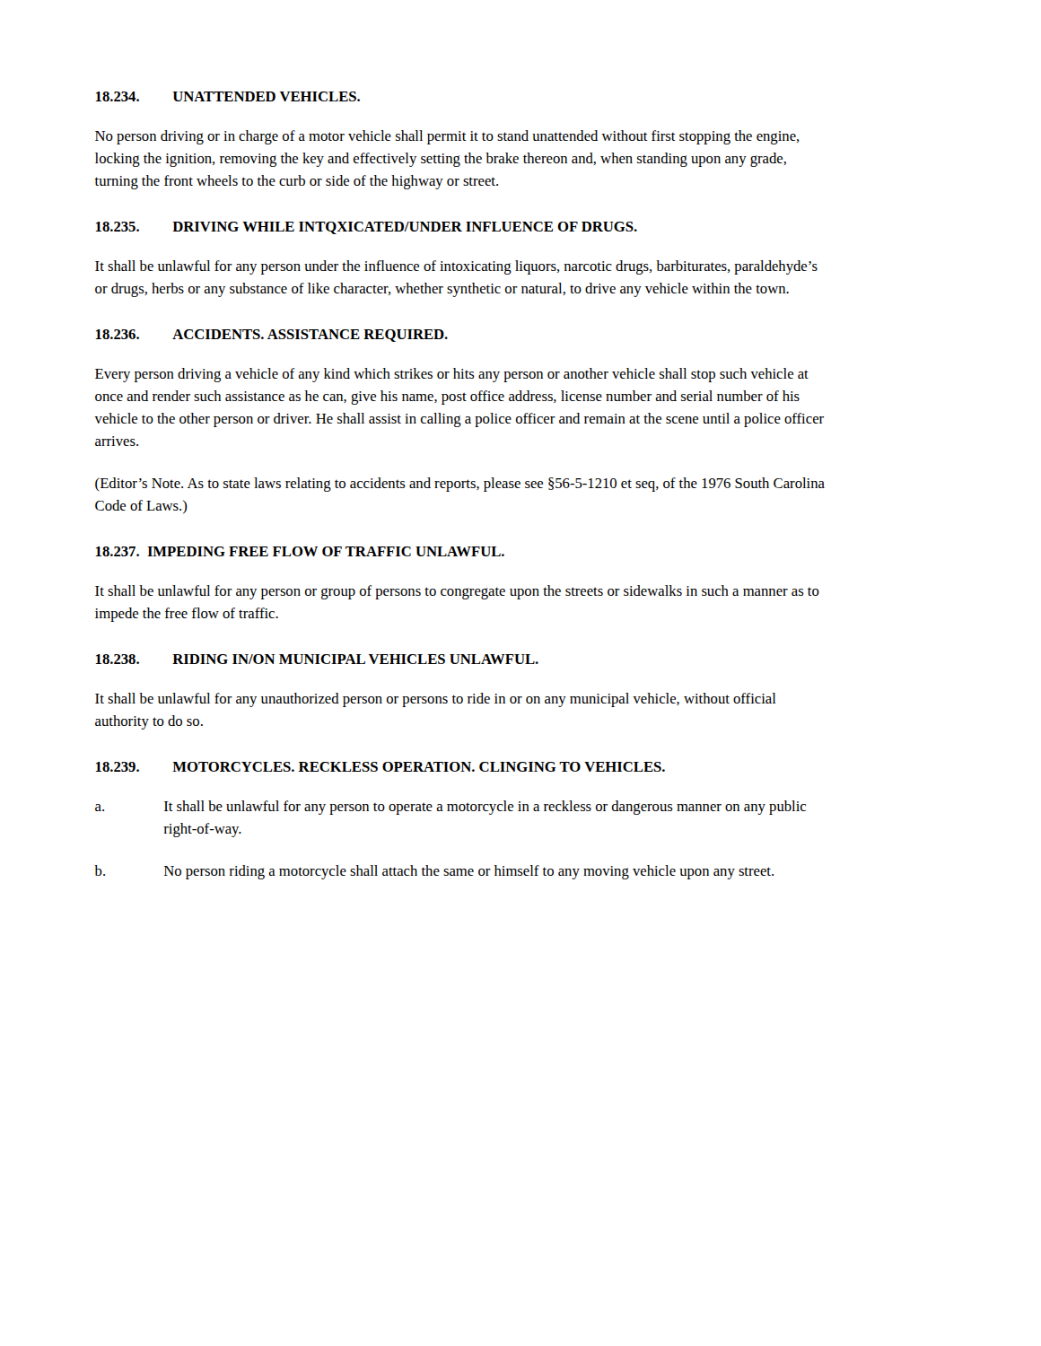18.234. UNATTENDED VEHICLES.
No person driving or in charge of a motor vehicle shall permit it to stand unattended without first stopping the engine, locking the ignition, removing the key and effectively setting the brake thereon and, when standing upon any grade, turning the front wheels to the curb or side of the highway or street.
18.235. DRIVING WHILE INTQXICATED/UNDER INFLUENCE OF DRUGS.
It shall be unlawful for any person under the influence of intoxicating liquors, narcotic drugs, barbiturates, paraldehyde’s or drugs, herbs or any substance of like character, whether synthetic or natural, to drive any vehicle within the town.
18.236. ACCIDENTS. ASSISTANCE REQUIRED.
Every person driving a vehicle of any kind which strikes or hits any person or another vehicle shall stop such vehicle at once and render such assistance as he can, give his name, post office address, license number and serial number of his vehicle to the other person or driver. He shall assist in calling a police officer and remain at the scene until a police officer arrives.
(Editor’s Note. As to state laws relating to accidents and reports, please see §56-5-1210 et seq, of the 1976 South Carolina Code of Laws.)
18.237. IMPEDING FREE FLOW OF TRAFFIC UNLAWFUL.
It shall be unlawful for any person or group of persons to congregate upon the streets or sidewalks in such a manner as to impede the free flow of traffic.
18.238. RIDING IN/ON MUNICIPAL VEHICLES UNLAWFUL.
It shall be unlawful for any unauthorized person or persons to ride in or on any municipal vehicle, without official authority to do so.
18.239. MOTORCYCLES. RECKLESS OPERATION. CLINGING TO VEHICLES.
a. It shall be unlawful for any person to operate a motorcycle in a reckless or dangerous manner on any public right-of-way.
b. No person riding a motorcycle shall attach the same or himself to any moving vehicle upon any street.